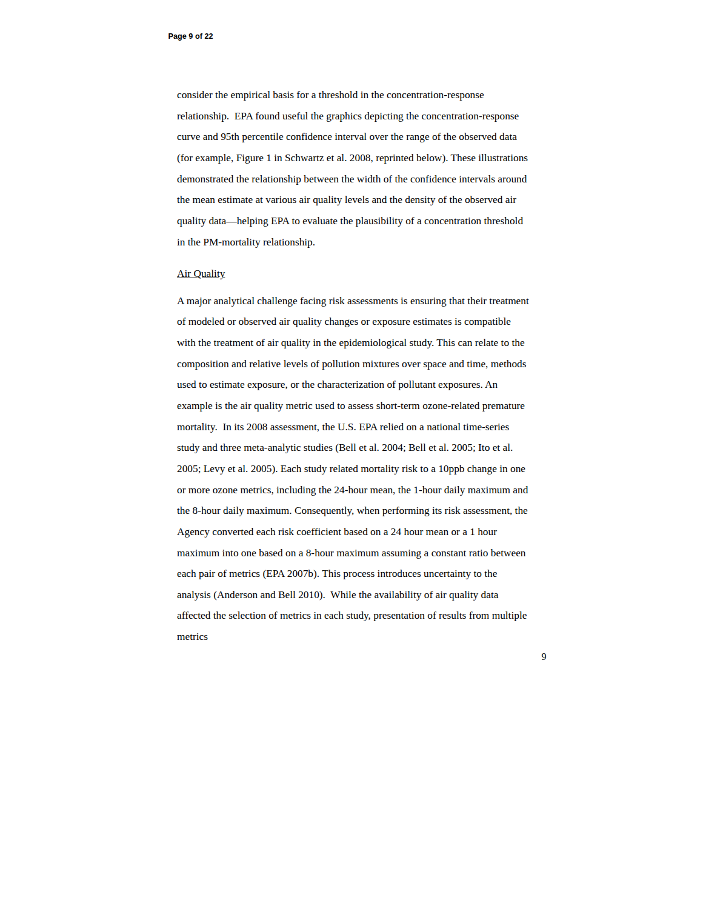Page 9 of 22
consider the empirical basis for a threshold in the concentration-response relationship. EPA found useful the graphics depicting the concentration-response curve and 95th percentile confidence interval over the range of the observed data (for example, Figure 1 in Schwartz et al. 2008, reprinted below). These illustrations demonstrated the relationship between the width of the confidence intervals around the mean estimate at various air quality levels and the density of the observed air quality data—helping EPA to evaluate the plausibility of a concentration threshold in the PM-mortality relationship.
Air Quality
A major analytical challenge facing risk assessments is ensuring that their treatment of modeled or observed air quality changes or exposure estimates is compatible with the treatment of air quality in the epidemiological study. This can relate to the composition and relative levels of pollution mixtures over space and time, methods used to estimate exposure, or the characterization of pollutant exposures. An example is the air quality metric used to assess short-term ozone-related premature mortality. In its 2008 assessment, the U.S. EPA relied on a national time-series study and three meta-analytic studies (Bell et al. 2004; Bell et al. 2005; Ito et al. 2005; Levy et al. 2005). Each study related mortality risk to a 10ppb change in one or more ozone metrics, including the 24-hour mean, the 1-hour daily maximum and the 8-hour daily maximum. Consequently, when performing its risk assessment, the Agency converted each risk coefficient based on a 24 hour mean or a 1 hour maximum into one based on a 8-hour maximum assuming a constant ratio between each pair of metrics (EPA 2007b). This process introduces uncertainty to the analysis (Anderson and Bell 2010). While the availability of air quality data affected the selection of metrics in each study, presentation of results from multiple metrics
9